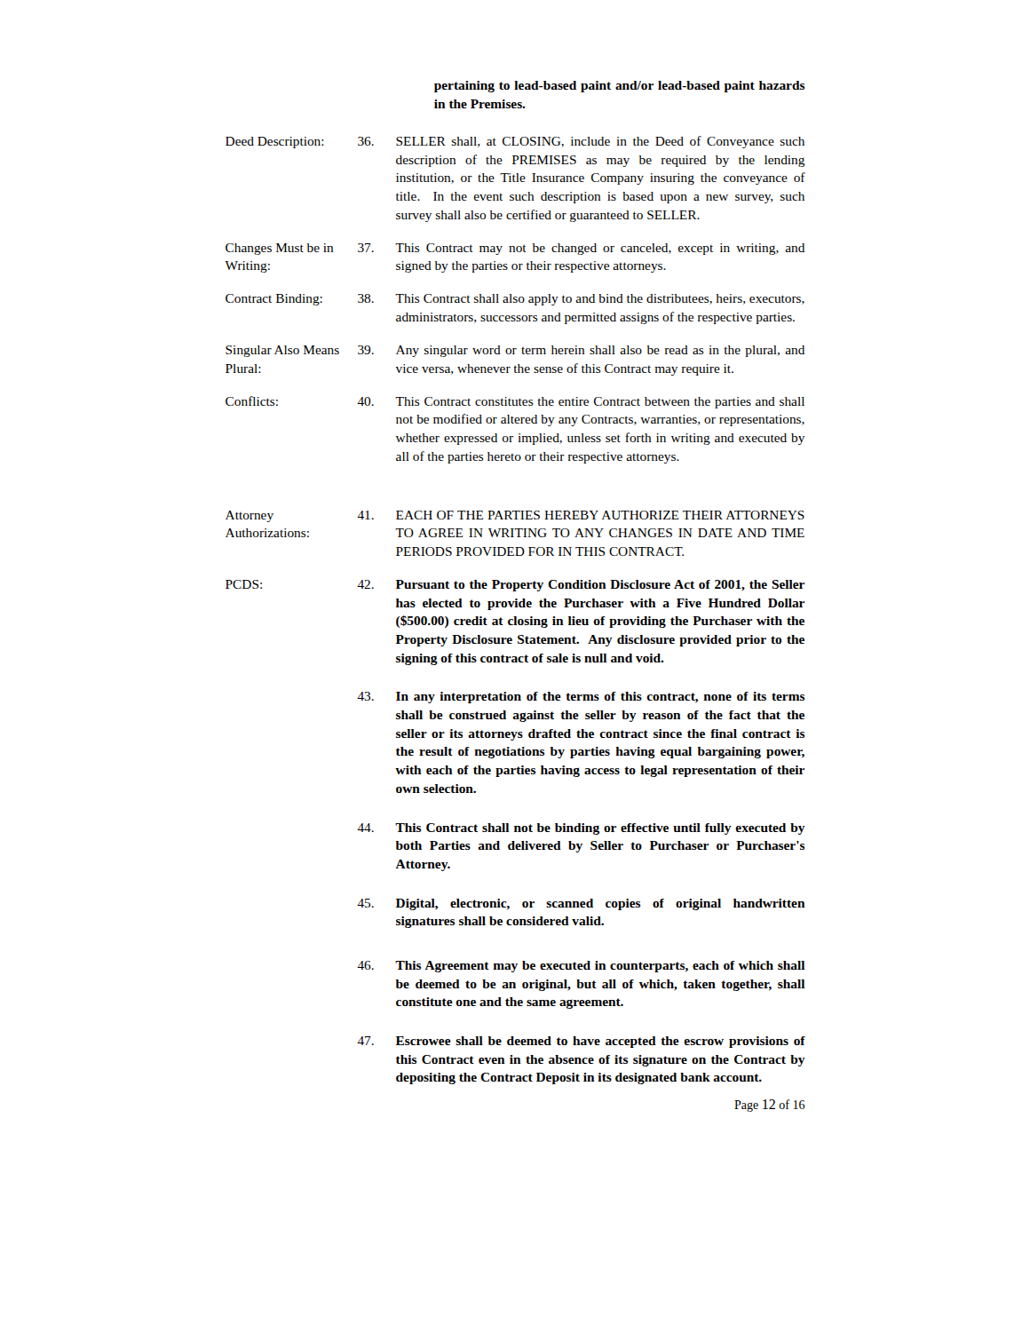pertaining to lead-based paint and/or lead-based paint hazards in the Premises.
| Deed Description: | 36. | SELLER shall, at CLOSING, include in the Deed of Conveyance such description of the PREMISES as may be required by the lending institution, or the Title Insurance Company insuring the conveyance of title. In the event such description is based upon a new survey, such survey shall also be certified or guaranteed to SELLER. |
| Changes Must be in Writing: | 37. | This Contract may not be changed or canceled, except in writing, and signed by the parties or their respective attorneys. |
| Contract Binding: | 38. | This Contract shall also apply to and bind the distributees, heirs, executors, administrators, successors and permitted assigns of the respective parties. |
| Singular Also Means Plural: | 39. | Any singular word or term herein shall also be read as in the plural, and vice versa, whenever the sense of this Contract may require it. |
| Conflicts: | 40. | This Contract constitutes the entire Contract between the parties and shall not be modified or altered by any Contracts, warranties, or representations, whether expressed or implied, unless set forth in writing and executed by all of the parties hereto or their respective attorneys. |
| Attorney Authorizations: | 41. | EACH OF THE PARTIES HEREBY AUTHORIZE THEIR ATTORNEYS TO AGREE IN WRITING TO ANY CHANGES IN DATE AND TIME PERIODS PROVIDED FOR IN THIS CONTRACT. |
| PCDS: | 42. | Pursuant to the Property Condition Disclosure Act of 2001, the Seller has elected to provide the Purchaser with a Five Hundred Dollar ($500.00) credit at closing in lieu of providing the Purchaser with the Property Disclosure Statement. Any disclosure provided prior to the signing of this contract of sale is null and void. |
| | 43. | In any interpretation of the terms of this contract, none of its terms shall be construed against the seller by reason of the fact that the seller or its attorneys drafted the contract since the final contract is the result of negotiations by parties having equal bargaining power, with each of the parties having access to legal representation of their own selection. |
| | 44. | This Contract shall not be binding or effective until fully executed by both Parties and delivered by Seller to Purchaser or Purchaser's Attorney. |
| | 45. | Digital, electronic, or scanned copies of original handwritten signatures shall be considered valid. |
| | 46. | This Agreement may be executed in counterparts, each of which shall be deemed to be an original, but all of which, taken together, shall constitute one and the same agreement. |
| | 47. | Escrowee shall be deemed to have accepted the escrow provisions of this Contract even in the absence of its signature on the Contract by depositing the Contract Deposit in its designated bank account. |
Page 12 of 16